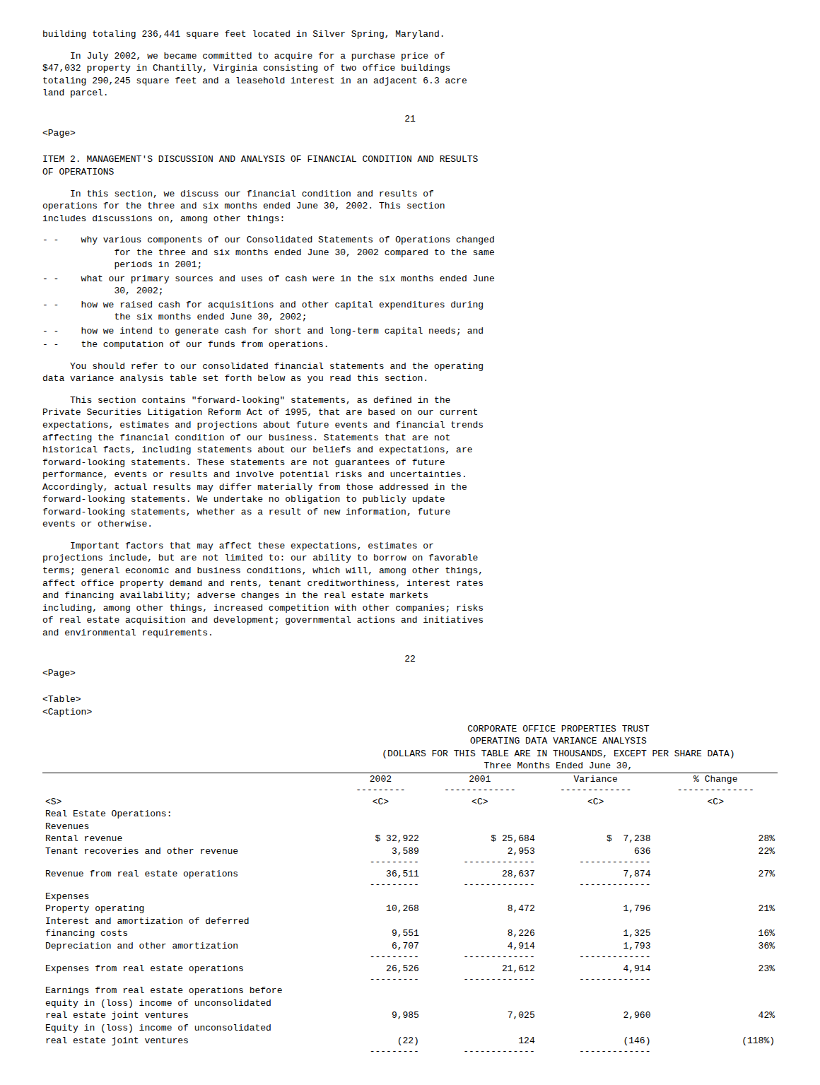building totaling 236,441 square feet located in Silver Spring, Maryland.
In July 2002, we became committed to acquire for a purchase price of $47,032 property in Chantilly, Virginia consisting of two office buildings totaling 290,245 square feet and a leasehold interest in an adjacent 6.3 acre land parcel.
21
<Page>
ITEM 2. MANAGEMENT'S DISCUSSION AND ANALYSIS OF FINANCIAL CONDITION AND RESULTS OF OPERATIONS
In this section, we discuss our financial condition and results of operations for the three and six months ended June 30, 2002. This section includes discussions on, among other things:
why various components of our Consolidated Statements of Operations changed for the three and six months ended June 30, 2002 compared to the same periods in 2001;
what our primary sources and uses of cash were in the six months ended June 30, 2002;
how we raised cash for acquisitions and other capital expenditures during the six months ended June 30, 2002;
how we intend to generate cash for short and long-term capital needs; and
the computation of our funds from operations.
You should refer to our consolidated financial statements and the operating data variance analysis table set forth below as you read this section.
This section contains "forward-looking" statements, as defined in the Private Securities Litigation Reform Act of 1995, that are based on our current expectations, estimates and projections about future events and financial trends affecting the financial condition of our business. Statements that are not historical facts, including statements about our beliefs and expectations, are forward-looking statements. These statements are not guarantees of future performance, events or results and involve potential risks and uncertainties. Accordingly, actual results may differ materially from those addressed in the forward-looking statements. We undertake no obligation to publicly update forward-looking statements, whether as a result of new information, future events or otherwise.
Important factors that may affect these expectations, estimates or projections include, but are not limited to: our ability to borrow on favorable terms; general economic and business conditions, which will, among other things, affect office property demand and rents, tenant creditworthiness, interest rates and financing availability; adverse changes in the real estate markets including, among other things, increased competition with other companies; risks of real estate acquisition and development; governmental actions and initiatives and environmental requirements.
22
<Page>
<Table>
<Caption>
| | CORPORATE OFFICE PROPERTIES TRUST |
| | OPERATING DATA VARIANCE ANALYSIS |
| | (DOLLARS FOR THIS TABLE ARE IN THOUSANDS, EXCEPT PER SHARE DATA) |
| | Three Months Ended June 30, |
| | 2002 | 2001 | Variance | % Change |
| | --------- | ------------- | ------------- | -------------- |
| <S> | <C> | <C> | <C> | <C> |
| Real Estate Operations: | | | | |
| Revenues | | | | |
| Rental revenue | $ 32,922 | $ 25,684 | $ 7,238 | 28% |
| Tenant recoveries and other revenue | 3,589 | 2,953 | 636 | 22% |
| | --------- | ------------- | ------------- | |
| Revenue from real estate operations | 36,511 | 28,637 | 7,874 | 27% |
| | --------- | ------------- | ------------- | |
| Expenses | | | | |
| Property operating | 10,268 | 8,472 | 1,796 | 21% |
| Interest and amortization of deferred | | | | |
| financing costs | 9,551 | 8,226 | 1,325 | 16% |
| Depreciation and other amortization | 6,707 | 4,914 | 1,793 | 36% |
| | --------- | ------------- | ------------- | |
| Expenses from real estate operations | 26,526 | 21,612 | 4,914 | 23% |
| | --------- | ------------- | ------------- | |
| Earnings from real estate operations before | | | | |
| equity in (loss) income of unconsolidated | | | | |
| real estate joint ventures | 9,985 | 7,025 | 2,960 | 42% |
| Equity in (loss) income of unconsolidated | | | | |
| real estate joint ventures | (22) | 124 | (146) | (118%) |
| | --------- | ------------- | ------------- | |